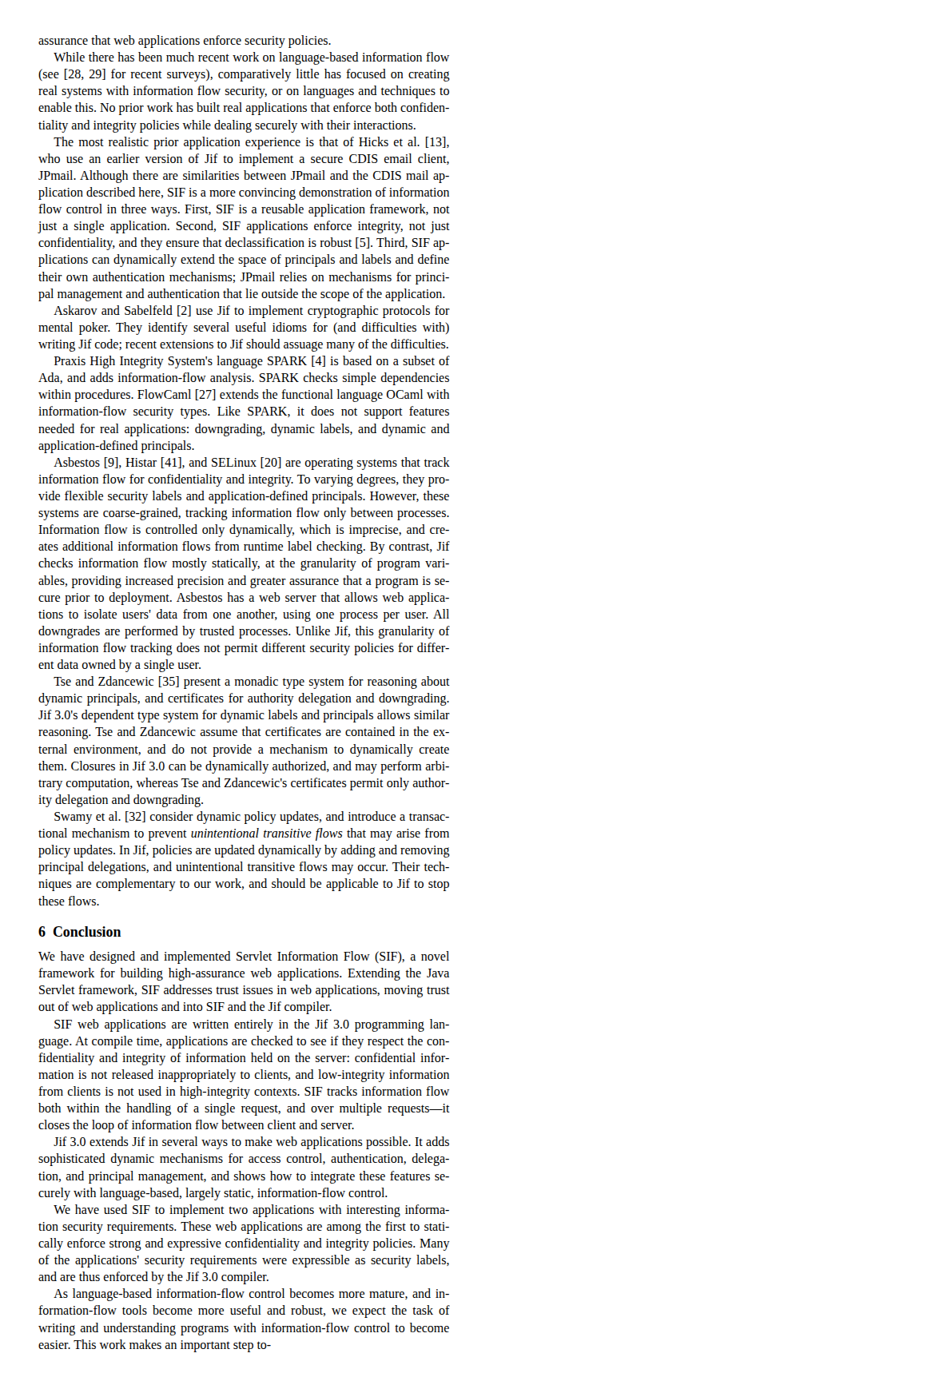assurance that web applications enforce security policies.
While there has been much recent work on language-based information flow (see [28, 29] for recent surveys), comparatively little has focused on creating real systems with information flow security, or on languages and techniques to enable this. No prior work has built real applications that enforce both confidentiality and integrity policies while dealing securely with their interactions.
The most realistic prior application experience is that of Hicks et al. [13], who use an earlier version of Jif to implement a secure CDIS email client, JPmail. Although there are similarities between JPmail and the CDIS mail application described here, SIF is a more convincing demonstration of information flow control in three ways. First, SIF is a reusable application framework, not just a single application. Second, SIF applications enforce integrity, not just confidentiality, and they ensure that declassification is robust [5]. Third, SIF applications can dynamically extend the space of principals and labels and define their own authentication mechanisms; JPmail relies on mechanisms for principal management and authentication that lie outside the scope of the application.
Askarov and Sabelfeld [2] use Jif to implement cryptographic protocols for mental poker. They identify several useful idioms for (and difficulties with) writing Jif code; recent extensions to Jif should assuage many of the difficulties.
Praxis High Integrity System's language SPARK [4] is based on a subset of Ada, and adds information-flow analysis. SPARK checks simple dependencies within procedures. FlowCaml [27] extends the functional language OCaml with information-flow security types. Like SPARK, it does not support features needed for real applications: downgrading, dynamic labels, and dynamic and application-defined principals.
Asbestos [9], Histar [41], and SELinux [20] are operating systems that track information flow for confidentiality and integrity. To varying degrees, they provide flexible security labels and application-defined principals. However, these systems are coarse-grained, tracking information flow only between processes. Information flow is controlled only dynamically, which is imprecise, and creates additional information flows from runtime label checking. By contrast, Jif checks information flow mostly statically, at the granularity of program variables, providing increased precision and greater assurance that a program is secure prior to deployment. Asbestos has a web server that allows web applications to isolate users' data from one another, using one process per user. All downgrades are performed by trusted processes. Unlike Jif, this granularity of information flow tracking does not permit different security policies for different data owned by a single user.
Tse and Zdancewic [35] present a monadic type system for reasoning about dynamic principals, and certificates for authority delegation and downgrading. Jif 3.0's dependent type system for dynamic labels and principals allows similar reasoning. Tse and Zdancewic assume that certificates are contained in the external environment, and do not provide a mechanism to dynamically create them. Closures in Jif 3.0 can be dynamically authorized, and may perform arbitrary computation, whereas Tse and Zdancewic's certificates permit only authority delegation and downgrading.
Swamy et al. [32] consider dynamic policy updates, and introduce a transactional mechanism to prevent unintentional transitive flows that may arise from policy updates. In Jif, policies are updated dynamically by adding and removing principal delegations, and unintentional transitive flows may occur. Their techniques are complementary to our work, and should be applicable to Jif to stop these flows.
6 Conclusion
We have designed and implemented Servlet Information Flow (SIF), a novel framework for building high-assurance web applications. Extending the Java Servlet framework, SIF addresses trust issues in web applications, moving trust out of web applications and into SIF and the Jif compiler.
SIF web applications are written entirely in the Jif 3.0 programming language. At compile time, applications are checked to see if they respect the confidentiality and integrity of information held on the server: confidential information is not released inappropriately to clients, and low-integrity information from clients is not used in high-integrity contexts. SIF tracks information flow both within the handling of a single request, and over multiple requests—it closes the loop of information flow between client and server.
Jif 3.0 extends Jif in several ways to make web applications possible. It adds sophisticated dynamic mechanisms for access control, authentication, delegation, and principal management, and shows how to integrate these features securely with language-based, largely static, information-flow control.
We have used SIF to implement two applications with interesting information security requirements. These web applications are among the first to statically enforce strong and expressive confidentiality and integrity policies. Many of the applications' security requirements were expressible as security labels, and are thus enforced by the Jif 3.0 compiler.
As language-based information-flow control becomes more mature, and information-flow tools become more useful and robust, we expect the task of writing and understanding programs with information-flow control to become easier. This work makes an important step to-